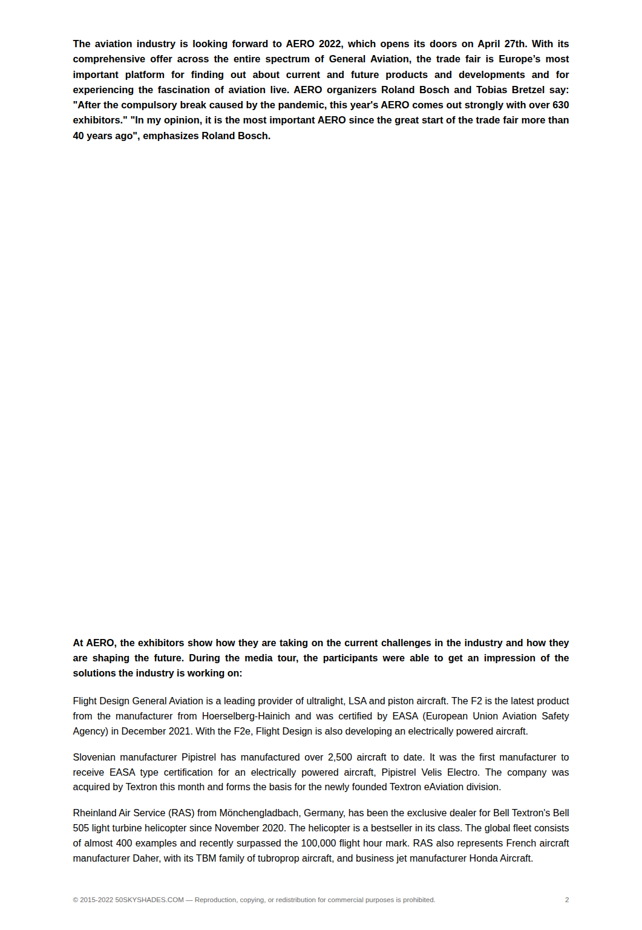The aviation industry is looking forward to AERO 2022, which opens its doors on April 27th. With its comprehensive offer across the entire spectrum of General Aviation, the trade fair is Europe’s most important platform for finding out about current and future products and developments and for experiencing the fascination of aviation live. AERO organizers Roland Bosch and Tobias Bretzel say: "After the compulsory break caused by the pandemic, this year's AERO comes out strongly with over 630 exhibitors." "In my opinion, it is the most important AERO since the great start of the trade fair more than 40 years ago", emphasizes Roland Bosch.
At AERO, the exhibitors show how they are taking on the current challenges in the industry and how they are shaping the future. During the media tour, the participants were able to get an impression of the solutions the industry is working on:
Flight Design General Aviation is a leading provider of ultralight, LSA and piston aircraft. The F2 is the latest product from the manufacturer from Hoerselberg-Hainich and was certified by EASA (European Union Aviation Safety Agency) in December 2021. With the F2e, Flight Design is also developing an electrically powered aircraft.
Slovenian manufacturer Pipistrel has manufactured over 2,500 aircraft to date. It was the first manufacturer to receive EASA type certification for an electrically powered aircraft, Pipistrel Velis Electro. The company was acquired by Textron this month and forms the basis for the newly founded Textron eAviation division.
Rheinland Air Service (RAS) from Mönchengladbach, Germany, has been the exclusive dealer for Bell Textron's Bell 505 light turbine helicopter since November 2020. The helicopter is a bestseller in its class. The global fleet consists of almost 400 examples and recently surpassed the 100,000 flight hour mark. RAS also represents French aircraft manufacturer Daher, with its TBM family of tubroprop aircraft, and business jet manufacturer Honda Aircraft.
© 2015-2022 50SKYSHADES.COM — Reproduction, copying, or redistribution for commercial purposes is prohibited. 2